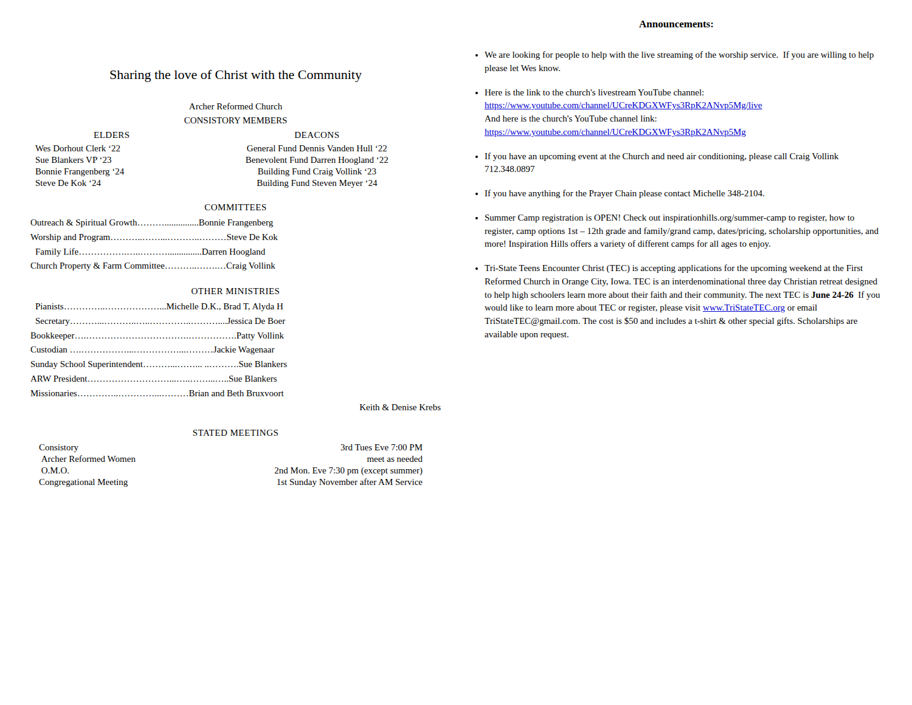Sharing the love of Christ with the Community
Archer Reformed Church
CONSISTORY MEMBERS
| ELDERS | DEACONS |
| --- | --- |
| Wes Dorhout Clerk ‘22 | General Fund Dennis Vanden Hull ‘22 |
| Sue Blankers VP ‘23 | Benevolent Fund Darren Hoogland ‘22 |
| Bonnie Frangenberg ‘24 | Building Fund Craig Vollink ‘23 |
| Steve De Kok ‘24 | Building Fund Steven Meyer ‘24 |
COMMITTEES
Outreach & Spiritual Growth………...............Bonnie Frangenberg
Worship and Program………..……...………..………Steve De Kok
Family Life…………….…..………...............Darren Hoogland
Church Property & Farm Committee………..…….…Craig Vollink
OTHER MINISTRIES
Pianists…………..………………...Michelle D.K., Brad T, Alyda H
Secretary………...………..…..…………..………....Jessica De Boer
Bookkeeper….…………………………….…………….Patty Vollink
Custodian ….……………...……………...………Jackie Wagenaar
Sunday School Superintendent………...……... ..……….Sue Blankers
ARW President………………………...…..……...…..Sue Blankers
Missionaries…………..…………...………Brian and Beth Bruxvoort
Keith & Denise Krebs
STATED MEETINGS
| Consistory | 3rd Tues Eve 7:00 PM |
| Archer Reformed Women | meet as needed |
| O.M.O. | 2nd Mon. Eve 7:30 pm (except summer) |
| Congregational Meeting | 1st Sunday November after AM Service |
Announcements:
We are looking for people to help with the live streaming of the worship service. If you are willing to help please let Wes know.
Here is the link to the church's livestream YouTube channel: https://www.youtube.com/channel/UCreKDGXWFys3RpK2ANvp5Mg/live
And here is the church's YouTube channel link: https://www.youtube.com/channel/UCreKDGXWFys3RpK2ANvp5Mg
If you have an upcoming event at the Church and need air conditioning, please call Craig Vollink 712.348.0897
If you have anything for the Prayer Chain please contact Michelle 348-2104.
Summer Camp registration is OPEN! Check out inspirationhills.org/summer-camp to register, how to register, camp options 1st – 12th grade and family/grand camp, dates/pricing, scholarship opportunities, and more! Inspiration Hills offers a variety of different camps for all ages to enjoy.
Tri-State Teens Encounter Christ (TEC) is accepting applications for the upcoming weekend at the First Reformed Church in Orange City, Iowa. TEC is an interdenominational three day Christian retreat designed to help high schoolers learn more about their faith and their community. The next TEC is June 24-26 If you would like to learn more about TEC or register, please visit www.TriStateTEC.org or email TriStateTEC@gmail.com. The cost is $50 and includes a t-shirt & other special gifts. Scholarships are available upon request.